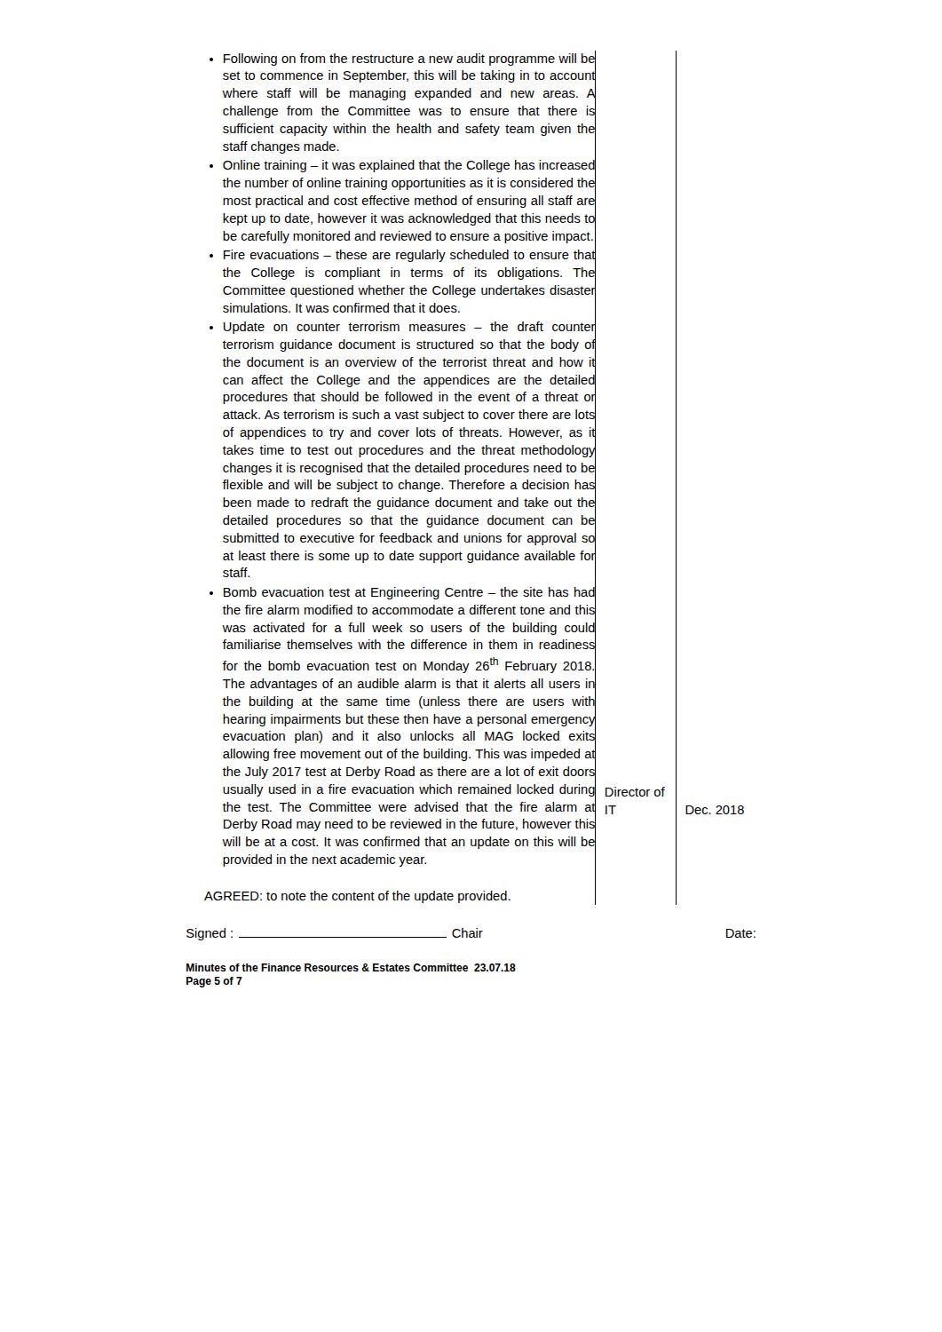| Following on from the restructure a new audit programme will be set to commence in September, this will be taking in to account where staff will be managing expanded and new areas. A challenge from the Committee was to ensure that there is sufficient capacity within the health and safety team given the staff changes made. Online training – it was explained that the College has increased the number of online training opportunities as it is considered the most practical and cost effective method of ensuring all staff are kept up to date, however it was acknowledged that this needs to be carefully monitored and reviewed to ensure a positive impact. Fire evacuations – these are regularly scheduled to ensure that the College is compliant in terms of its obligations. The Committee questioned whether the College undertakes disaster simulations. It was confirmed that it does. Update on counter terrorism measures – the draft counter terrorism guidance document is structured so that the body of the document is an overview of the terrorist threat and how it can affect the College and the appendices are the detailed procedures that should be followed in the event of a threat or attack. As terrorism is such a vast subject to cover there are lots of appendices to try and cover lots of threats. However, as it takes time to test out procedures and the threat methodology changes it is recognised that the detailed procedures need to be flexible and will be subject to change. Therefore a decision has been made to redraft the guidance document and take out the detailed procedures so that the guidance document can be submitted to executive for feedback and unions for approval so at least there is some up to date support guidance available for staff. Bomb evacuation test at Engineering Centre – the site has had the fire alarm modified to accommodate a different tone and this was activated for a full week so users of the building could familiarise themselves with the difference in them in readiness for the bomb evacuation test on Monday 26 th February 2018. The advantages of an audible alarm is that it alerts all users in the building at the same time (unless there are users with hearing impairments but these then have a personal emergency evacuation plan) and it also unlocks all MAG locked exits allowing free movement out of the building. This was impeded at the July 2017 test at Derby Road as there are a lot of exit doors usually used in a fire evacuation which remained locked during the test. The Committee were advised that the fire alarm at Derby Road may need to be reviewed in the future, however this will be at a cost. It was confirmed that an update on this will be provided in the next academic year. AGREED: to note the content of the update provided. | Director of IT | Dec. 2018 |
Signed : Chair Date:
Minutes of the Finance Resources & Estates Committee 23.07.18
Page 5 of 7